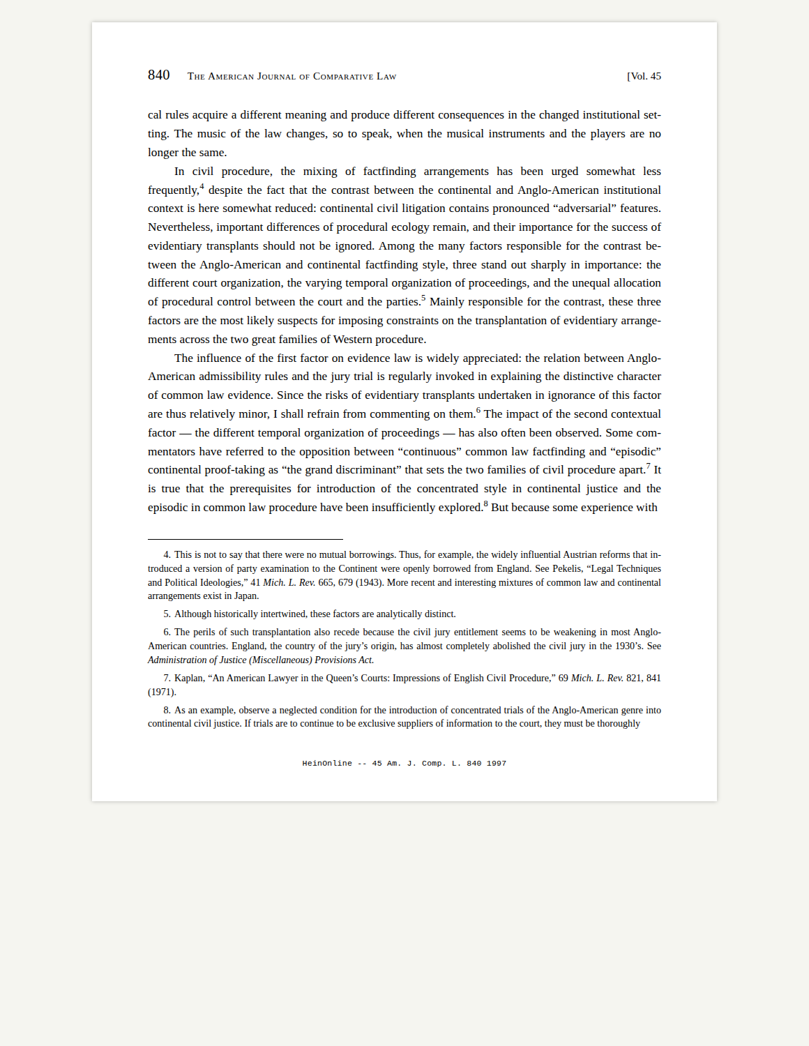840 The American Journal of Comparative Law [Vol. 45
cal rules acquire a different meaning and produce different consequences in the changed institutional setting. The music of the law changes, so to speak, when the musical instruments and the players are no longer the same.
In civil procedure, the mixing of factfinding arrangements has been urged somewhat less frequently,4 despite the fact that the contrast between the continental and Anglo-American institutional context is here somewhat reduced: continental civil litigation contains pronounced “adversarial” features. Nevertheless, important differences of procedural ecology remain, and their importance for the success of evidentiary transplants should not be ignored. Among the many factors responsible for the contrast between the Anglo-American and continental factfinding style, three stand out sharply in importance: the different court organization, the varying temporal organization of proceedings, and the unequal allocation of procedural control between the court and the parties.5 Mainly responsible for the contrast, these three factors are the most likely suspects for imposing constraints on the transplantation of evidentiary arrangements across the two great families of Western procedure.
The influence of the first factor on evidence law is widely appreciated: the relation between Anglo-American admissibility rules and the jury trial is regularly invoked in explaining the distinctive character of common law evidence. Since the risks of evidentiary transplants undertaken in ignorance of this factor are thus relatively minor, I shall refrain from commenting on them.6 The impact of the second contextual factor — the different temporal organization of proceedings — has also often been observed. Some commentators have referred to the opposition between “continuous” common law factfinding and “episodic” continental proof-taking as “the grand discriminant” that sets the two families of civil procedure apart.7 It is true that the prerequisites for introduction of the concentrated style in continental justice and the episodic in common law procedure have been insufficiently explored.8 But because some experience with
4. This is not to say that there were no mutual borrowings. Thus, for example, the widely influential Austrian reforms that introduced a version of party examination to the Continent were openly borrowed from England. See Pekelis, “Legal Techniques and Political Ideologies,” 41 Mich. L. Rev. 665, 679 (1943). More recent and interesting mixtures of common law and continental arrangements exist in Japan.
5. Although historically intertwined, these factors are analytically distinct.
6. The perils of such transplantation also recede because the civil jury entitlement seems to be weakening in most Anglo-American countries. England, the country of the jury’s origin, has almost completely abolished the civil jury in the 1930’s. See Administration of Justice (Miscellaneous) Provisions Act.
7. Kaplan, “An American Lawyer in the Queen’s Courts: Impressions of English Civil Procedure,” 69 Mich. L. Rev. 821, 841 (1971).
8. As an example, observe a neglected condition for the introduction of concentrated trials of the Anglo-American genre into continental civil justice. If trials are to continue to be exclusive suppliers of information to the court, they must be thoroughly
HeinOnline -- 45 Am. J. Comp. L. 840 1997